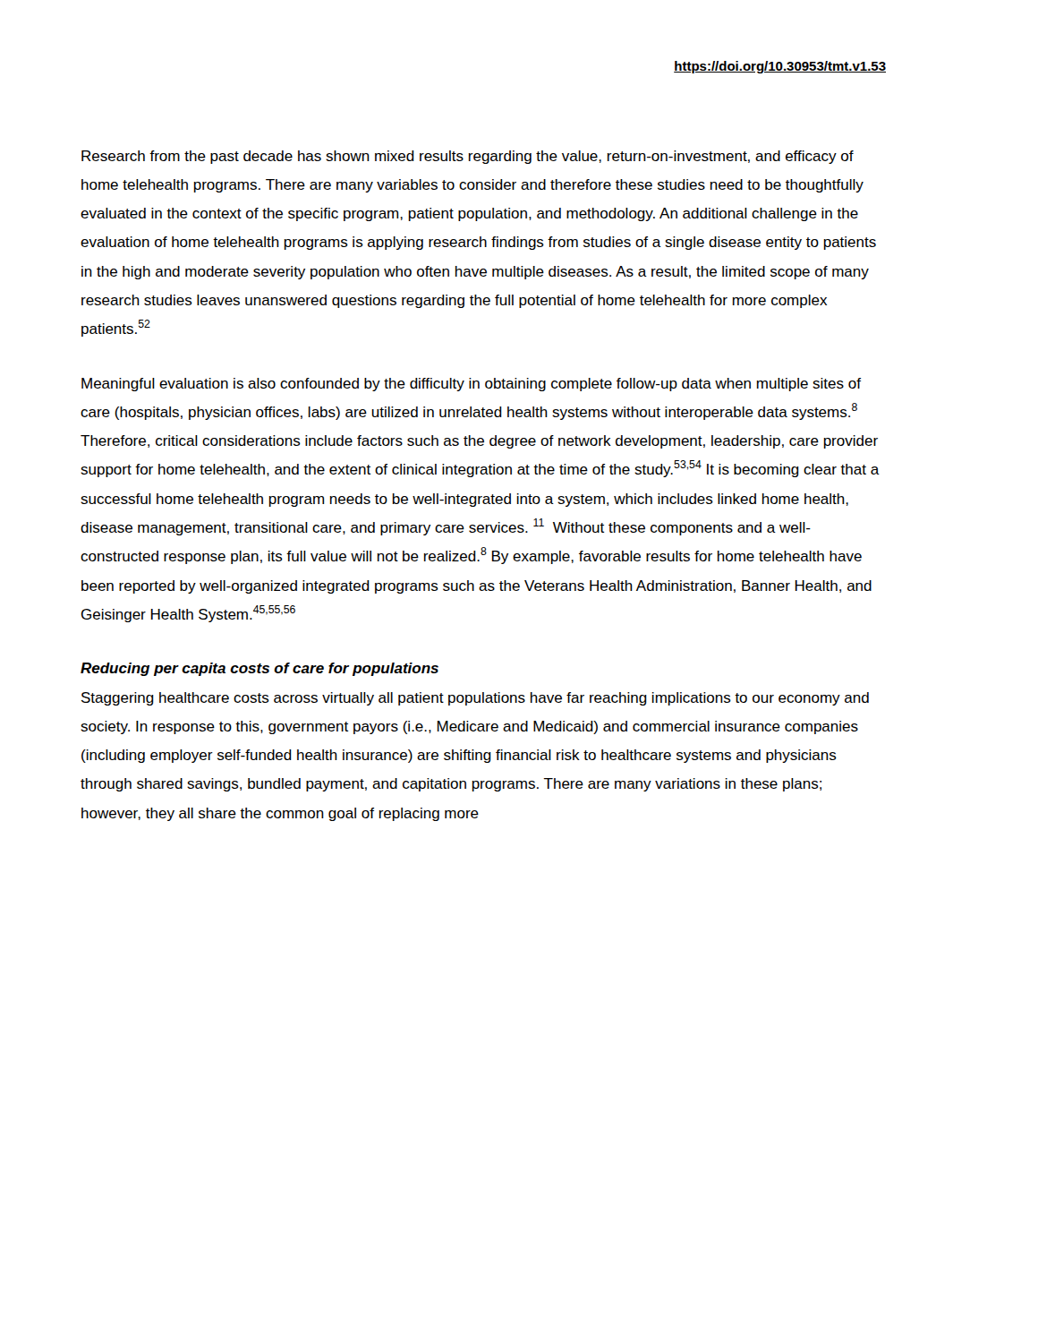https://doi.org/10.30953/tmt.v1.53
Research from the past decade has shown mixed results regarding the value, return-on-investment, and efficacy of home telehealth programs. There are many variables to consider and therefore these studies need to be thoughtfully evaluated in the context of the specific program, patient population, and methodology. An additional challenge in the evaluation of home telehealth programs is applying research findings from studies of a single disease entity to patients in the high and moderate severity population who often have multiple diseases. As a result, the limited scope of many research studies leaves unanswered questions regarding the full potential of home telehealth for more complex patients.52
Meaningful evaluation is also confounded by the difficulty in obtaining complete follow-up data when multiple sites of care (hospitals, physician offices, labs) are utilized in unrelated health systems without interoperable data systems.8 Therefore, critical considerations include factors such as the degree of network development, leadership, care provider support for home telehealth, and the extent of clinical integration at the time of the study.53,54 It is becoming clear that a successful home telehealth program needs to be well-integrated into a system, which includes linked home health, disease management, transitional care, and primary care services. 11 Without these components and a well-constructed response plan, its full value will not be realized.8 By example, favorable results for home telehealth have been reported by well-organized integrated programs such as the Veterans Health Administration, Banner Health, and Geisinger Health System.45,55,56
Reducing per capita costs of care for populations
Staggering healthcare costs across virtually all patient populations have far reaching implications to our economy and society. In response to this, government payors (i.e., Medicare and Medicaid) and commercial insurance companies (including employer self-funded health insurance) are shifting financial risk to healthcare systems and physicians through shared savings, bundled payment, and capitation programs. There are many variations in these plans; however, they all share the common goal of replacing more